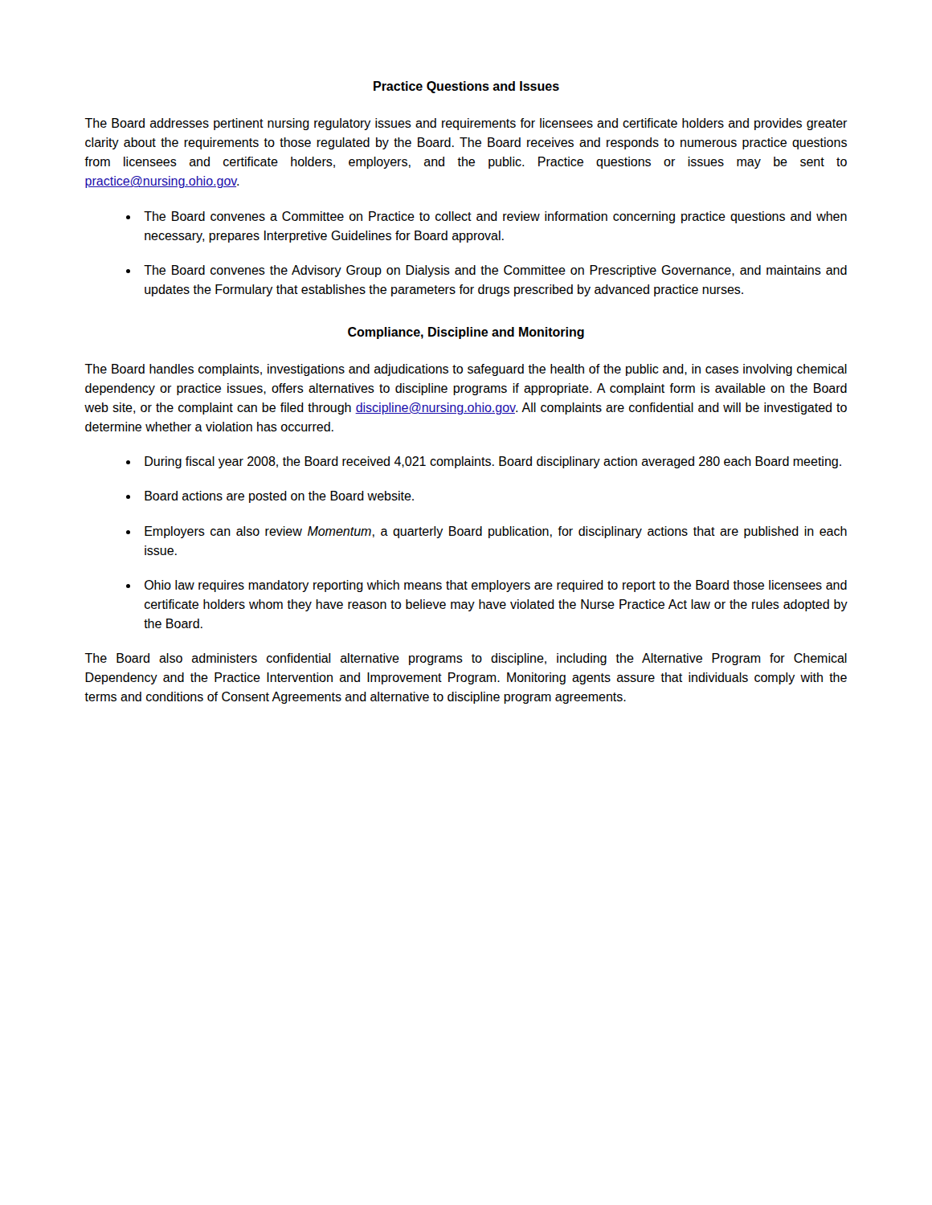Practice Questions and Issues
The Board addresses pertinent nursing regulatory issues and requirements for licensees and certificate holders and provides greater clarity about the requirements to those regulated by the Board. The Board receives and responds to numerous practice questions from licensees and certificate holders, employers, and the public. Practice questions or issues may be sent to practice@nursing.ohio.gov.
The Board convenes a Committee on Practice to collect and review information concerning practice questions and when necessary, prepares Interpretive Guidelines for Board approval.
The Board convenes the Advisory Group on Dialysis and the Committee on Prescriptive Governance, and maintains and updates the Formulary that establishes the parameters for drugs prescribed by advanced practice nurses.
Compliance, Discipline and Monitoring
The Board handles complaints, investigations and adjudications to safeguard the health of the public and, in cases involving chemical dependency or practice issues, offers alternatives to discipline programs if appropriate. A complaint form is available on the Board web site, or the complaint can be filed through discipline@nursing.ohio.gov. All complaints are confidential and will be investigated to determine whether a violation has occurred.
During fiscal year 2008, the Board received 4,021 complaints. Board disciplinary action averaged 280 each Board meeting.
Board actions are posted on the Board website.
Employers can also review Momentum, a quarterly Board publication, for disciplinary actions that are published in each issue.
Ohio law requires mandatory reporting which means that employers are required to report to the Board those licensees and certificate holders whom they have reason to believe may have violated the Nurse Practice Act law or the rules adopted by the Board.
The Board also administers confidential alternative programs to discipline, including the Alternative Program for Chemical Dependency and the Practice Intervention and Improvement Program. Monitoring agents assure that individuals comply with the terms and conditions of Consent Agreements and alternative to discipline program agreements.